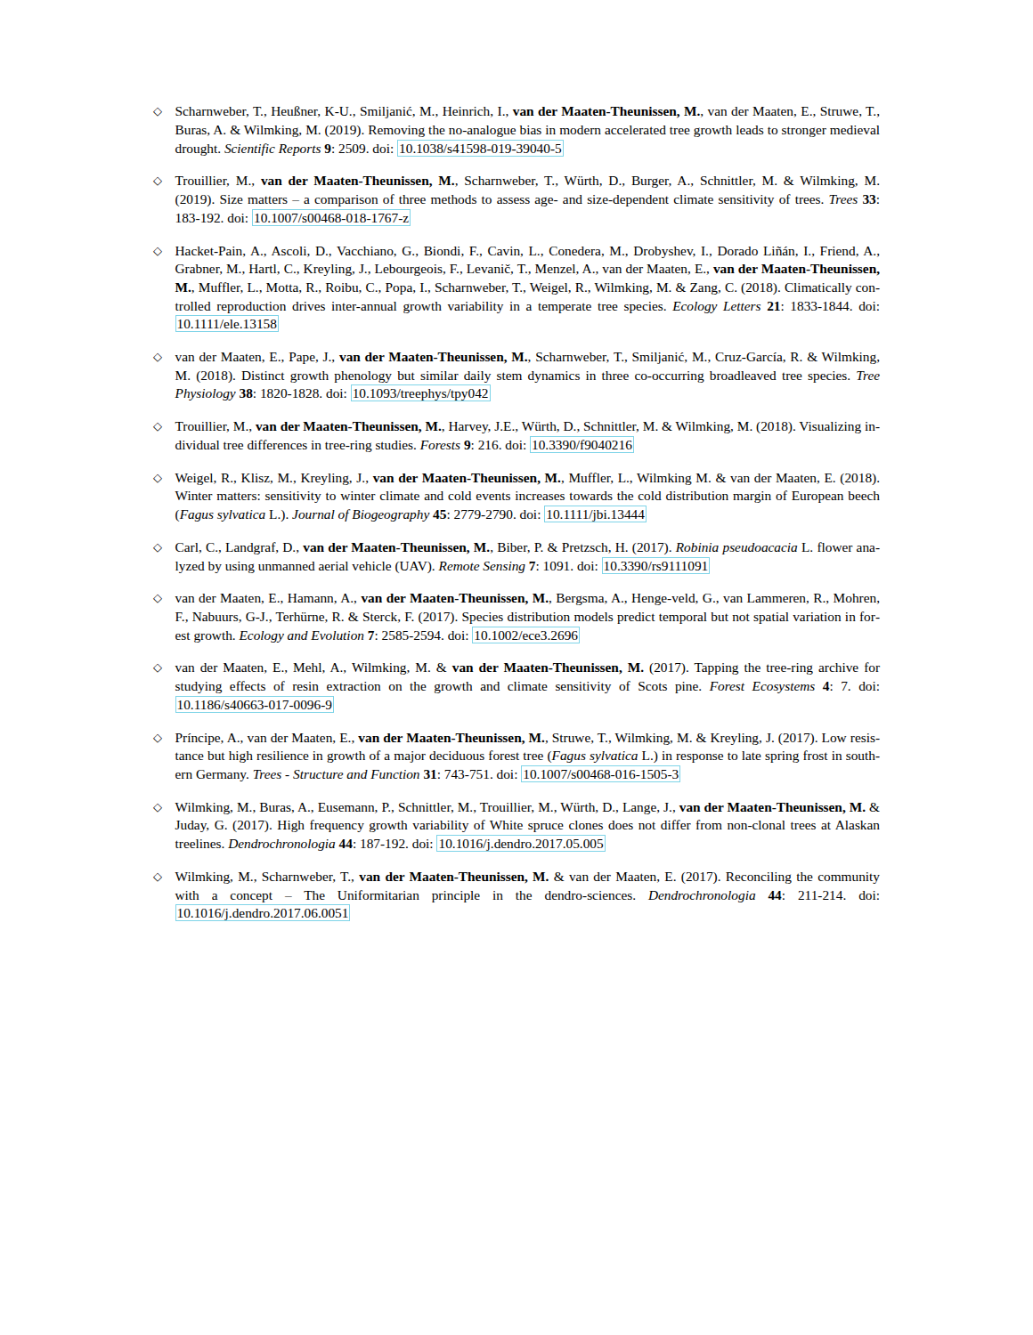Scharnweber, T., Heußner, K-U., Smiljanić, M., Heinrich, I., van der Maaten-Theunissen, M., van der Maaten, E., Struwe, T., Buras, A. & Wilmking, M. (2019). Removing the no-analogue bias in modern accelerated tree growth leads to stronger medieval drought. Scientific Reports 9: 2509. doi: 10.1038/s41598-019-39040-5
Trouillier, M., van der Maaten-Theunissen, M., Scharnweber, T., Würth, D., Burger, A., Schnittler, M. & Wilmking, M. (2019). Size matters – a comparison of three methods to assess age- and size-dependent climate sensitivity of trees. Trees 33: 183-192. doi: 10.1007/s00468-018-1767-z
Hacket-Pain, A., Ascoli, D., Vacchiano, G., Biondi, F., Cavin, L., Conedera, M., Drobyshev, I., Dorado Liñán, I., Friend, A., Grabner, M., Hartl, C., Kreyling, J., Lebourgeois, F., Levanič, T., Menzel, A., van der Maaten, E., van der Maaten-Theunissen, M., Muffler, L., Motta, R., Roibu, C., Popa, I., Scharnweber, T., Weigel, R., Wilmking, M. & Zang, C. (2018). Climatically controlled reproduction drives inter-annual growth variability in a temperate tree species. Ecology Letters 21: 1833-1844. doi: 10.1111/ele.13158
van der Maaten, E., Pape, J., van der Maaten-Theunissen, M., Scharnweber, T., Smiljanić, M., Cruz-García, R. & Wilmking, M. (2018). Distinct growth phenology but similar daily stem dynamics in three co-occurring broadleaved tree species. Tree Physiology 38: 1820-1828. doi: 10.1093/treephys/tpy042
Trouillier, M., van der Maaten-Theunissen, M., Harvey, J.E., Würth, D., Schnittler, M. & Wilmking, M. (2018). Visualizing individual tree differences in tree-ring studies. Forests 9: 216. doi: 10.3390/f9040216
Weigel, R., Klisz, M., Kreyling, J., van der Maaten-Theunissen, M., Muffler, L., Wilmking M. & van der Maaten, E. (2018). Winter matters: sensitivity to winter climate and cold events increases towards the cold distribution margin of European beech (Fagus sylvatica L.). Journal of Biogeography 45: 2779-2790. doi: 10.1111/jbi.13444
Carl, C., Landgraf, D., van der Maaten-Theunissen, M., Biber, P. & Pretzsch, H. (2017). Robinia pseudoacacia L. flower analyzed by using unmanned aerial vehicle (UAV). Remote Sensing 7: 1091. doi: 10.3390/rs9111091
van der Maaten, E., Hamann, A., van der Maaten-Theunissen, M., Bergsma, A., Henge-veld, G., van Lammeren, R., Mohren, F., Nabuurs, G-J., Terhürne, R. & Sterck, F. (2017). Species distribution models predict temporal but not spatial variation in forest growth. Ecology and Evolution 7: 2585-2594. doi: 10.1002/ece3.2696
van der Maaten, E., Mehl, A., Wilmking, M. & van der Maaten-Theunissen, M. (2017). Tapping the tree-ring archive for studying effects of resin extraction on the growth and climate sensitivity of Scots pine. Forest Ecosystems 4: 7. doi: 10.1186/s40663-017-0096-9
Príncipe, A., van der Maaten, E., van der Maaten-Theunissen, M., Struwe, T., Wilmking, M. & Kreyling, J. (2017). Low resistance but high resilience in growth of a major deciduous forest tree (Fagus sylvatica L.) in response to late spring frost in southern Germany. Trees - Structure and Function 31: 743-751. doi: 10.1007/s00468-016-1505-3
Wilmking, M., Buras, A., Eusemann, P., Schnittler, M., Trouillier, M., Würth, D., Lange, J., van der Maaten-Theunissen, M. & Juday, G. (2017). High frequency growth variability of White spruce clones does not differ from non-clonal trees at Alaskan treelines. Dendrochronologia 44: 187-192. doi: 10.1016/j.dendro.2017.05.005
Wilmking, M., Scharnweber, T., van der Maaten-Theunissen, M. & van der Maaten, E. (2017). Reconciling the community with a concept – The Uniformitarian principle in the dendro-sciences. Dendrochronologia 44: 211-214. doi: 10.1016/j.dendro.2017.06.0051